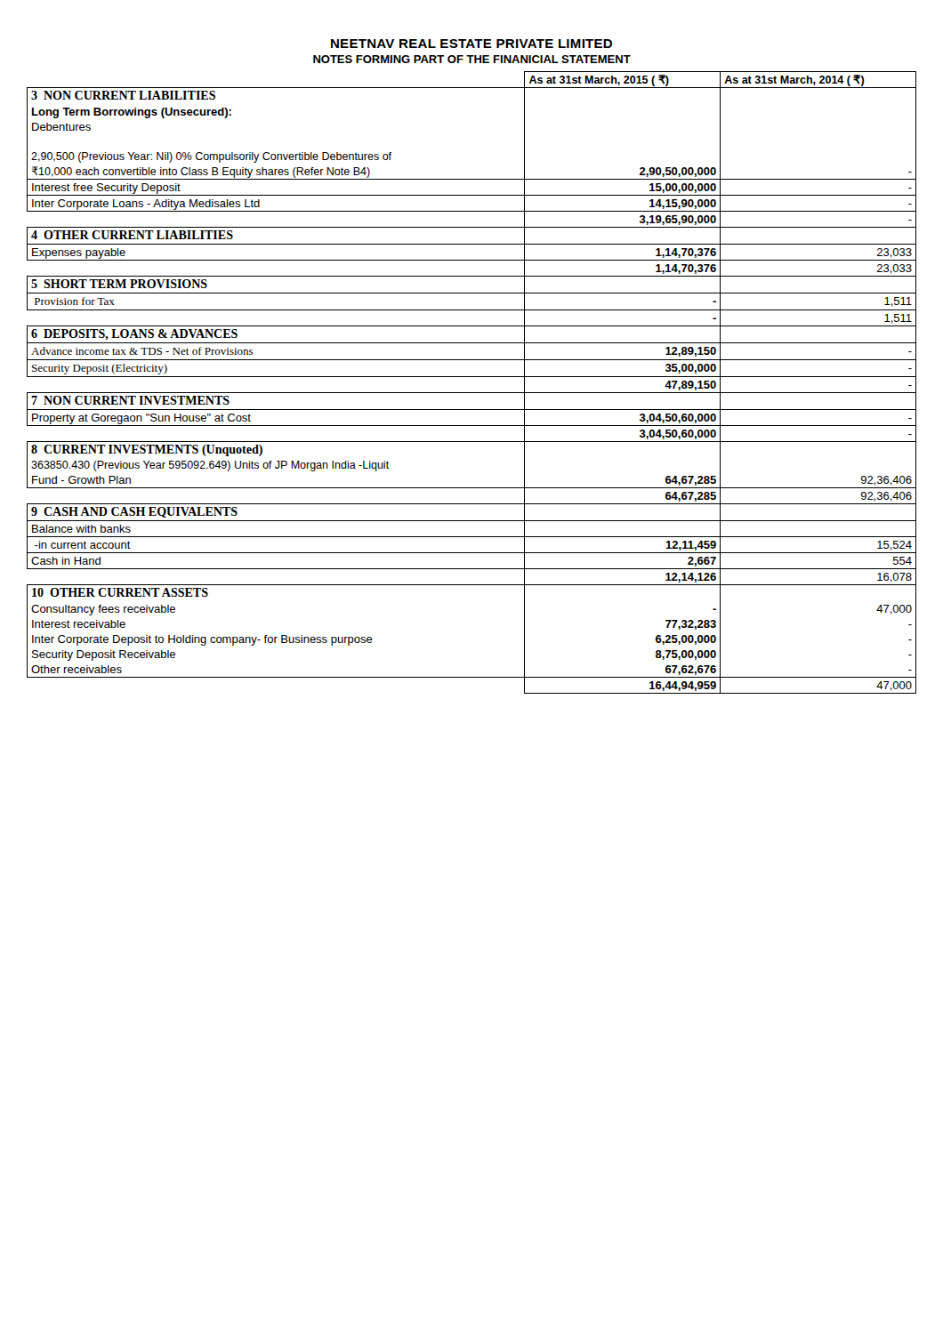NEETNAV REAL ESTATE PRIVATE LIMITED
NOTES FORMING PART OF THE FINANICIAL STATEMENT
| | As at 31st March, 2015 ( ₹ ) | As at 31st March, 2014 ( ₹ ) |
| --- | --- | --- |
| 3 NON CURRENT LIABILITIES | | |
| Long Term Borrowings (Unsecured): | | |
| Debentures | | |
| 2,90,500 (Previous Year: Nil) 0% Compulsorily Convertible Debentures of | | |
| ₹ 10,000 each convertible into Class B Equity shares (Refer Note B4) | 2,90,50,00,000 | - |
| Interest free Security Deposit | 15,00,00,000 | - |
| Inter Corporate Loans - Aditya Medisales Ltd | 14,15,90,000 | - |
| | 3,19,65,90,000 | - |
| 4 OTHER CURRENT LIABILITIES | | |
| Expenses payable | 1,14,70,376 | 23,033 |
| | 1,14,70,376 | 23,033 |
| 5 SHORT TERM PROVISIONS | | |
| Provision for Tax | - | 1,511 |
| | - | 1,511 |
| 6 DEPOSITS, LOANS & ADVANCES | | |
| Advance income tax & TDS - Net of Provisions | 12,89,150 | - |
| Security Deposit (Electricity) | 35,00,000 | - |
| | 47,89,150 | - |
| 7 NON CURRENT INVESTMENTS | | |
| Property at Goregaon "Sun House" at Cost | 3,04,50,60,000 | - |
| | 3,04,50,60,000 | - |
| 8 CURRENT INVESTMENTS (Unquoted) | | |
| 363850.430 (Previous Year 595092.649) Units of JP Morgan India -Liquit | | |
| Fund - Growth Plan | 64,67,285 | 92,36,406 |
| | 64,67,285 | 92,36,406 |
| 9 CASH AND CASH EQUIVALENTS | | |
| Balance with banks | | |
| -in current account | 12,11,459 | 15,524 |
| Cash in Hand | 2,667 | 554 |
| | 12,14,126 | 16,078 |
| 10 OTHER CURRENT ASSETS | | |
| Consultancy fees receivable | - | 47,000 |
| Interest receivable | 77,32,283 | - |
| Inter Corporate Deposit to Holding company- for Business purpose | 6,25,00,000 | - |
| Security Deposit Receivable | 8,75,00,000 | - |
| Other receivables | 67,62,676 | - |
| | 16,44,94,959 | 47,000 |